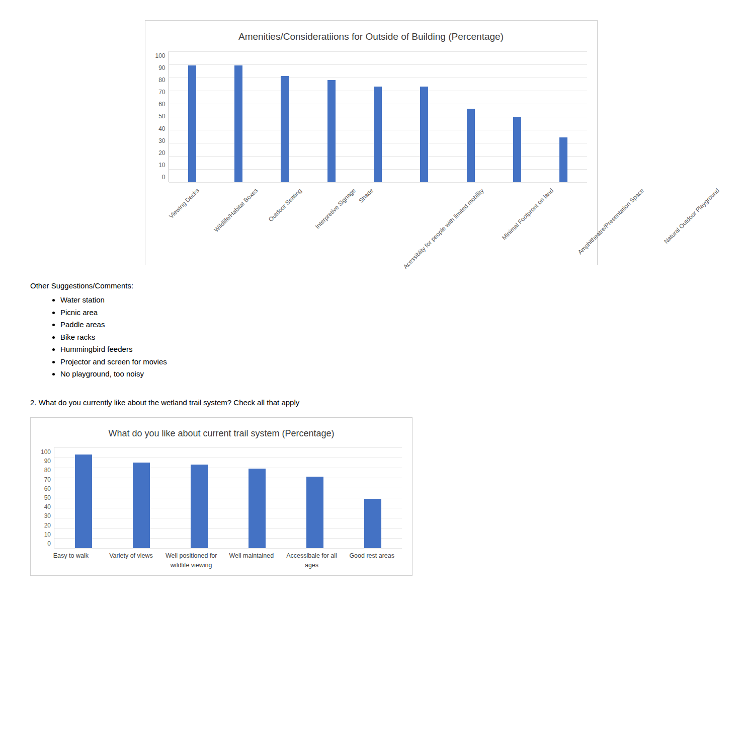Amenities/Consideratiions for Outside of Building (Percentage)
100 90 80 70 60 50 40 30 20 10 0
Viewing Decks Wildlife/Habitat Boxes Outdoor Seating Interpretive Signage Shade Acessiblity for people with limited mobility Minimal Footpront on land Amphitheatre/Presentation Space Natural Outdoor Playground
Other Suggestions/Comments:
Water station
Picnic area
Paddle areas
Bike racks
Hummingbird feeders
Projector and screen for movies
No playground, too noisy
2. What do you currently like about the wetland trail system? Check all that apply
What do you like about current trail system (Percentage)
100 90 80 70 60 50 40 30 20 10 0
Easy to walk Variety of views Well positioned for wildlife viewing Well maintained Accessibale for all ages Good rest areas